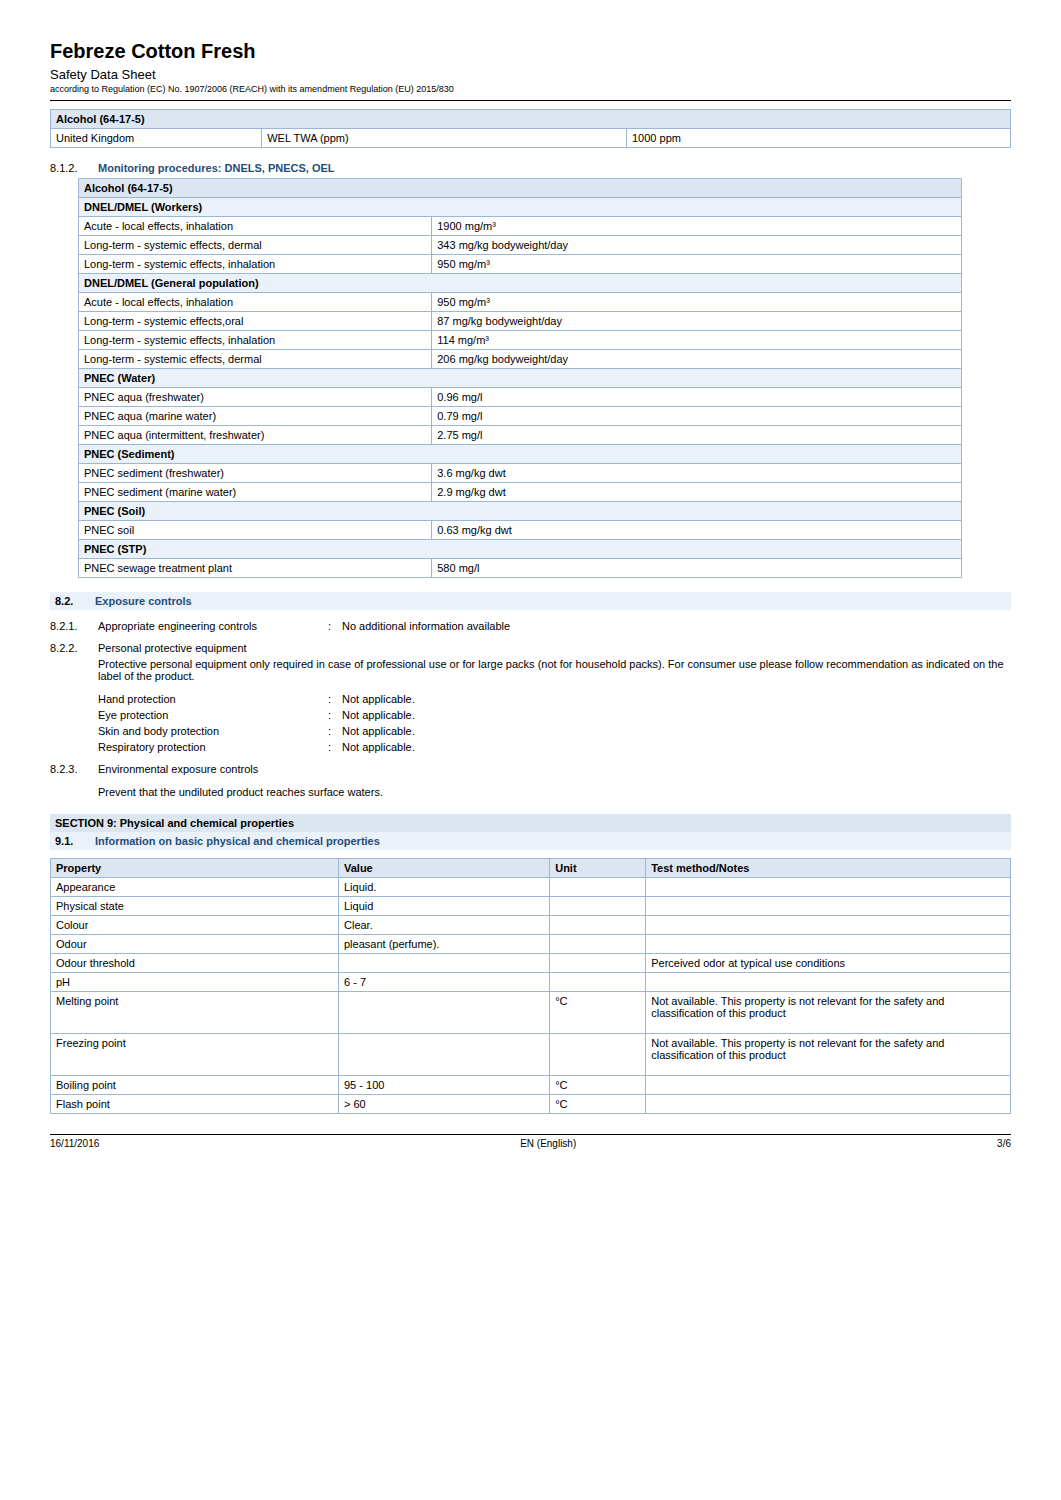Febreze Cotton Fresh
Safety Data Sheet
according to Regulation (EC) No. 1907/2006 (REACH) with its amendment Regulation (EU) 2015/830
| Alcohol (64-17-5) |
| United Kingdom | WEL TWA (ppm) | 1000 ppm |
8.1.2. Monitoring procedures: DNELS, PNECS, OEL
| Alcohol (64-17-5) |
| DNEL/DMEL (Workers) |
| Acute - local effects, inhalation | 1900 mg/m³ |
| Long-term - systemic effects, dermal | 343 mg/kg bodyweight/day |
| Long-term - systemic effects, inhalation | 950 mg/m³ |
| DNEL/DMEL (General population) |
| Acute - local effects, inhalation | 950 mg/m³ |
| Long-term - systemic effects,oral | 87 mg/kg bodyweight/day |
| Long-term - systemic effects, inhalation | 114 mg/m³ |
| Long-term - systemic effects, dermal | 206 mg/kg bodyweight/day |
| PNEC (Water) |
| PNEC aqua (freshwater) | 0.96 mg/l |
| PNEC aqua (marine water) | 0.79 mg/l |
| PNEC aqua (intermittent, freshwater) | 2.75 mg/l |
| PNEC (Sediment) |
| PNEC sediment (freshwater) | 3.6 mg/kg dwt |
| PNEC sediment (marine water) | 2.9 mg/kg dwt |
| PNEC (Soil) |
| PNEC soil | 0.63 mg/kg dwt |
| PNEC (STP) |
| PNEC sewage treatment plant | 580 mg/l |
8.2. Exposure controls
8.2.1. Appropriate engineering controls: No additional information available
8.2.2. Personal protective equipment
Protective personal equipment only required in case of professional use or for large packs (not for household packs). For consumer use please follow recommendation as indicated on the label of the product.
Hand protection: Not applicable.
Eye protection: Not applicable.
Skin and body protection: Not applicable.
Respiratory protection: Not applicable.
8.2.3. Environmental exposure controls
Prevent that the undiluted product reaches surface waters.
SECTION 9: Physical and chemical properties
9.1. Information on basic physical and chemical properties
| Property | Value | Unit | Test method/Notes |
| Appearance | Liquid. | | |
| Physical state | Liquid | | |
| Colour | Clear. | | |
| Odour | pleasant (perfume). | | |
| Odour threshold | | | Perceived odor at typical use conditions |
| pH | 6 - 7 | | |
| Melting point | | °C | Not available. This property is not relevant for the safety and classification of this product |
| Freezing point | | | Not available. This property is not relevant for the safety and classification of this product |
| Boiling point | 95 - 100 | °C | |
| Flash point | > 60 | °C | |
16/11/2016 EN (English) 3/6